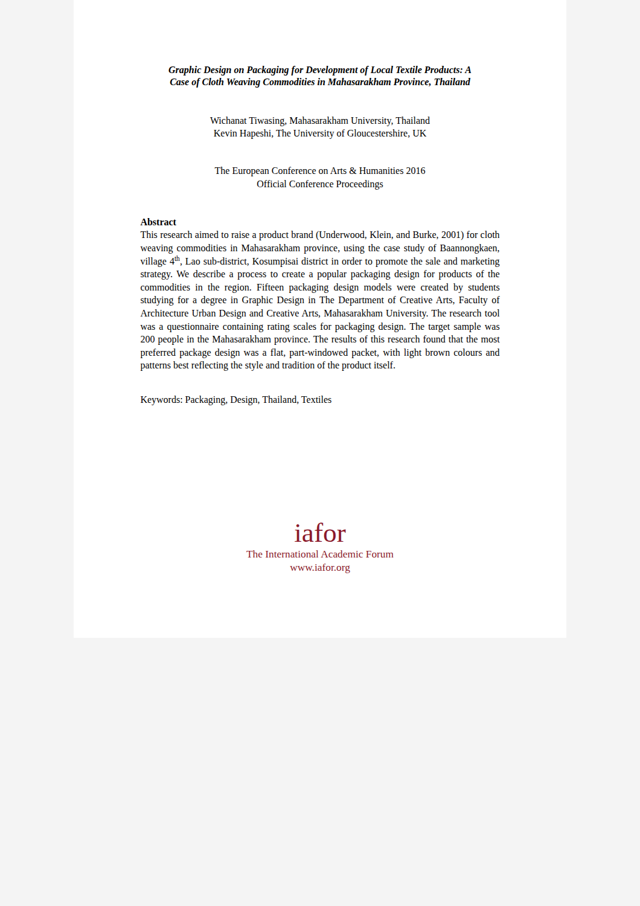Graphic Design on Packaging for Development of Local Textile Products: A Case of Cloth Weaving Commodities in Mahasarakham Province, Thailand
Wichanat Tiwasing, Mahasarakham University, Thailand
Kevin Hapeshi, The University of Gloucestershire, UK
The European Conference on Arts & Humanities 2016
Official Conference Proceedings
Abstract
This research aimed to raise a product brand (Underwood, Klein, and Burke, 2001) for cloth weaving commodities in Mahasarakham province, using the case study of Baannongkaen, village 4th, Lao sub-district, Kosumpisai district in order to promote the sale and marketing strategy. We describe a process to create a popular packaging design for products of the commodities in the region. Fifteen packaging design models were created by students studying for a degree in Graphic Design in The Department of Creative Arts, Faculty of Architecture Urban Design and Creative Arts, Mahasarakham University. The research tool was a questionnaire containing rating scales for packaging design. The target sample was 200 people in the Mahasarakham province. The results of this research found that the most preferred package design was a flat, part-windowed packet, with light brown colours and patterns best reflecting the style and tradition of the product itself.
Keywords: Packaging, Design, Thailand, Textiles
iafor
The International Academic Forum
www.iafor.org